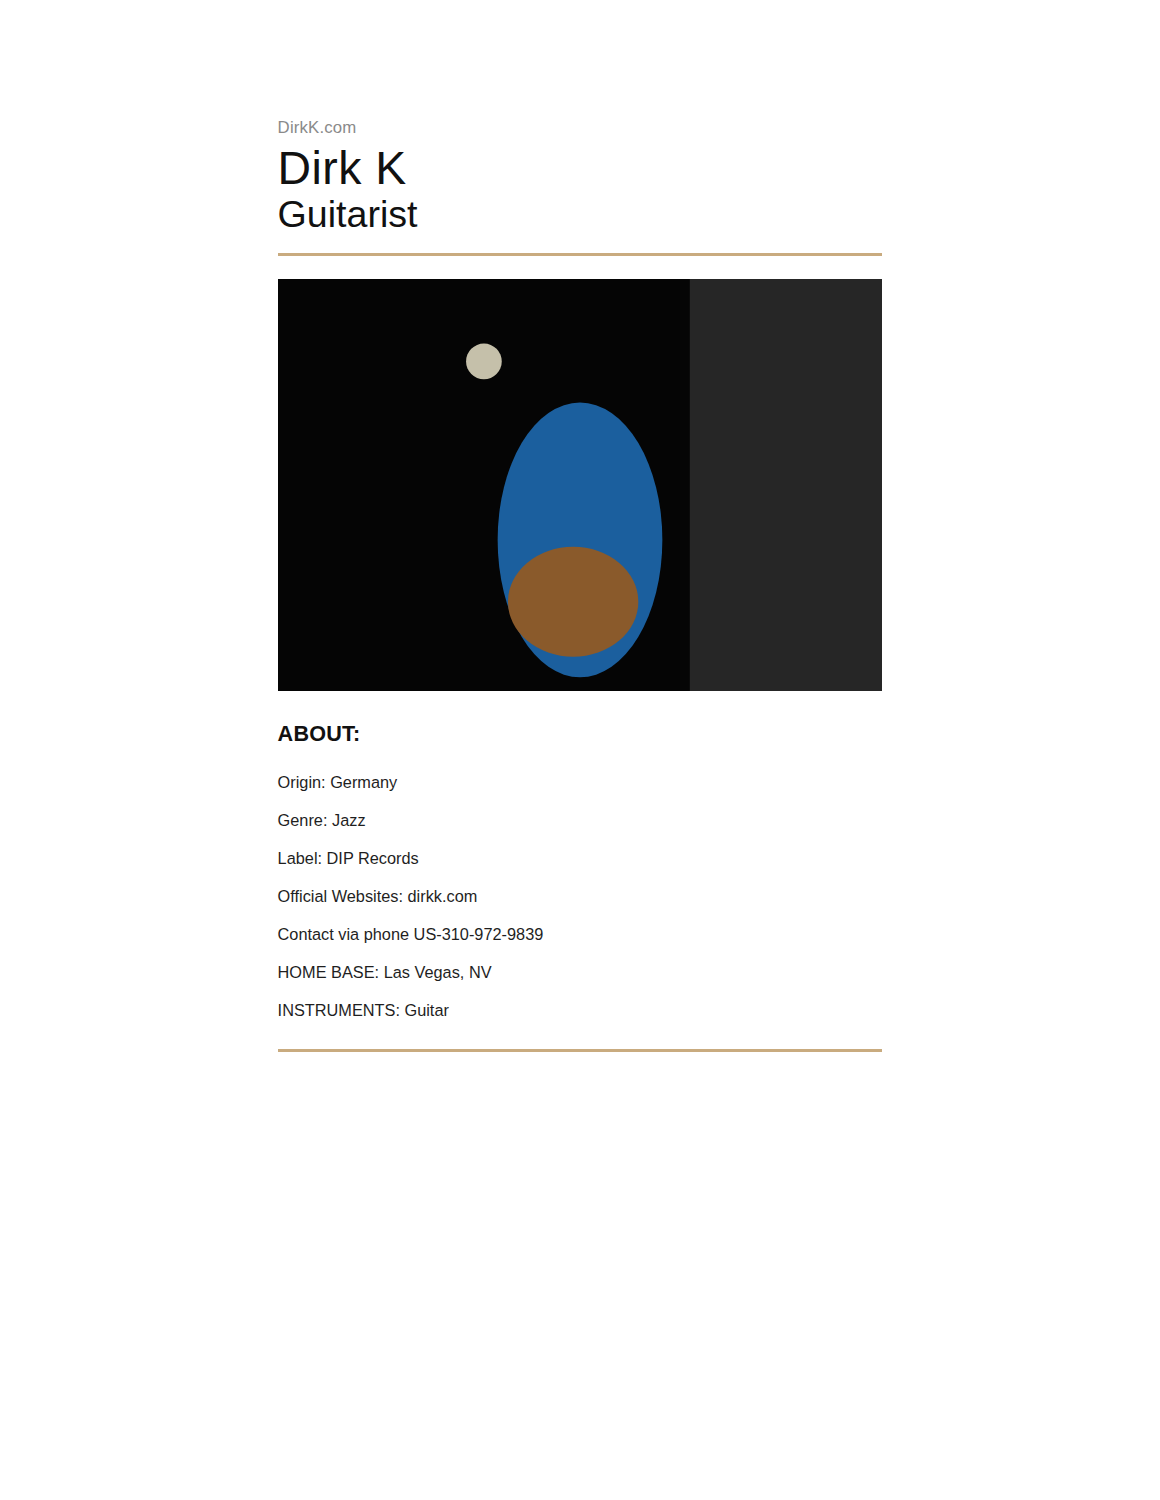DirkK.com
Dirk K
Guitarist
ABOUT:
Origin: Germany
Genre: Jazz
Label: DIP Records
Official Websites: dirkk.com
Contact via phone US-310-972-9839
HOME BASE: Las Vegas, NV
INSTRUMENTS: Guitar